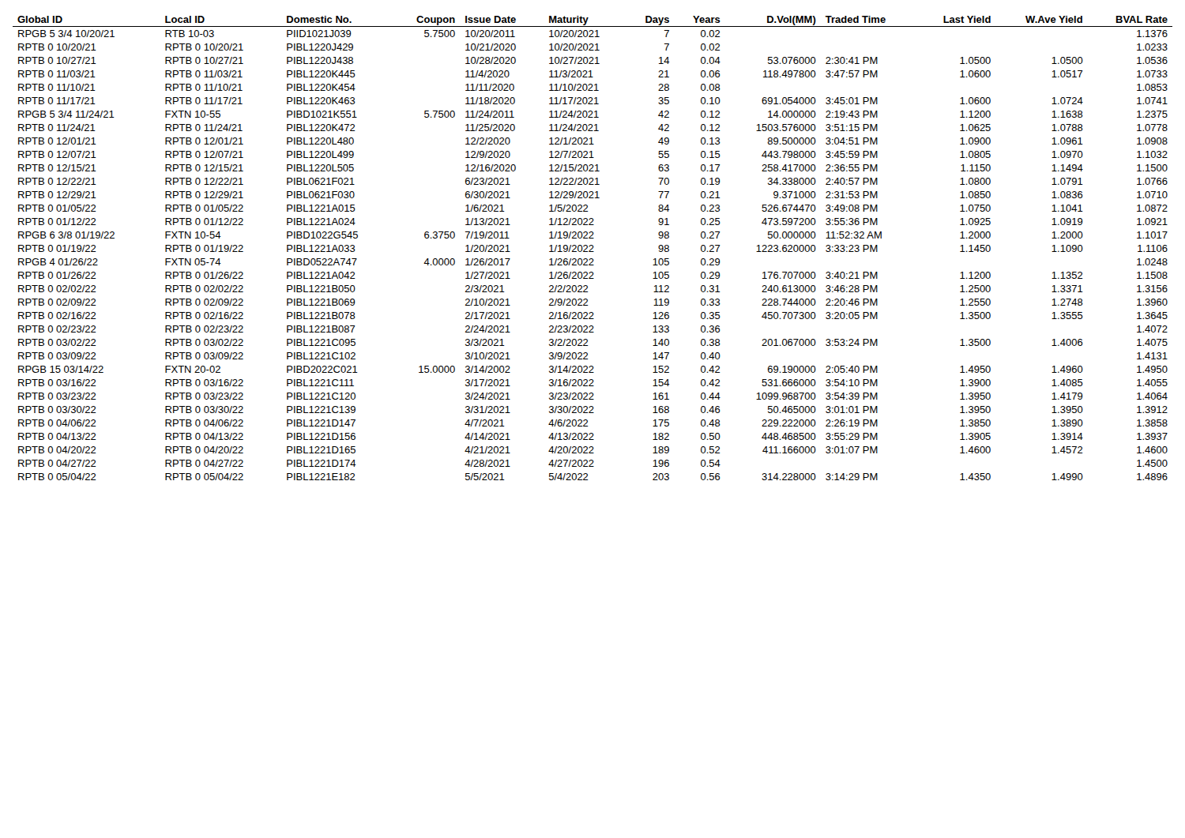Fixed income securities: identifiers, coupon, dates, tenor, volume, trade time and yields
| Global ID | Local ID | Domestic No. | Coupon | Issue Date | Maturity | Days | Years | D.Vol(MM) | Traded Time | Last Yield | W.Ave Yield | BVAL Rate |
| --- | --- | --- | --- | --- | --- | --- | --- | --- | --- | --- | --- | --- |
| RPGB 5 3/4 10/20/21 | RTB 10-03 | PIID1021J039 | 5.7500 | 10/20/2011 | 10/20/2021 | 7 | 0.02 | | | | | 1.1376 |
| RPTB 0 10/20/21 | RPTB 0 10/20/21 | PIBL1220J429 | | 10/21/2020 | 10/20/2021 | 7 | 0.02 | | | | | 1.0233 |
| RPTB 0 10/27/21 | RPTB 0 10/27/21 | PIBL1220J438 | | 10/28/2020 | 10/27/2021 | 14 | 0.04 | 53.076000 | 2:30:41 PM | 1.0500 | 1.0500 | 1.0536 |
| RPTB 0 11/03/21 | RPTB 0 11/03/21 | PIBL1220K445 | | 11/4/2020 | 11/3/2021 | 21 | 0.06 | 118.497800 | 3:47:57 PM | 1.0600 | 1.0517 | 1.0733 |
| RPTB 0 11/10/21 | RPTB 0 11/10/21 | PIBL1220K454 | | 11/11/2020 | 11/10/2021 | 28 | 0.08 | | | | | 1.0853 |
| RPTB 0 11/17/21 | RPTB 0 11/17/21 | PIBL1220K463 | | 11/18/2020 | 11/17/2021 | 35 | 0.10 | 691.054000 | 3:45:01 PM | 1.0600 | 1.0724 | 1.0741 |
| RPGB 5 3/4 11/24/21 | FXTN 10-55 | PIBD1021K551 | 5.7500 | 11/24/2011 | 11/24/2021 | 42 | 0.12 | 14.000000 | 2:19:43 PM | 1.1200 | 1.1638 | 1.2375 |
| RPTB 0 11/24/21 | RPTB 0 11/24/21 | PIBL1220K472 | | 11/25/2020 | 11/24/2021 | 42 | 0.12 | 1503.576000 | 3:51:15 PM | 1.0625 | 1.0788 | 1.0778 |
| RPTB 0 12/01/21 | RPTB 0 12/01/21 | PIBL1220L480 | | 12/2/2020 | 12/1/2021 | 49 | 0.13 | 89.500000 | 3:04:51 PM | 1.0900 | 1.0961 | 1.0908 |
| RPTB 0 12/07/21 | RPTB 0 12/07/21 | PIBL1220L499 | | 12/9/2020 | 12/7/2021 | 55 | 0.15 | 443.798000 | 3:45:59 PM | 1.0805 | 1.0970 | 1.1032 |
| RPTB 0 12/15/21 | RPTB 0 12/15/21 | PIBL1220L505 | | 12/16/2020 | 12/15/2021 | 63 | 0.17 | 258.417000 | 2:36:55 PM | 1.1150 | 1.1494 | 1.1500 |
| RPTB 0 12/22/21 | RPTB 0 12/22/21 | PIBL0621F021 | | 6/23/2021 | 12/22/2021 | 70 | 0.19 | 34.338000 | 2:40:57 PM | 1.0800 | 1.0791 | 1.0766 |
| RPTB 0 12/29/21 | RPTB 0 12/29/21 | PIBL0621F030 | | 6/30/2021 | 12/29/2021 | 77 | 0.21 | 9.371000 | 2:31:53 PM | 1.0850 | 1.0836 | 1.0710 |
| RPTB 0 01/05/22 | RPTB 0 01/05/22 | PIBL1221A015 | | 1/6/2021 | 1/5/2022 | 84 | 0.23 | 526.674470 | 3:49:08 PM | 1.0750 | 1.1041 | 1.0872 |
| RPTB 0 01/12/22 | RPTB 0 01/12/22 | PIBL1221A024 | | 1/13/2021 | 1/12/2022 | 91 | 0.25 | 473.597200 | 3:55:36 PM | 1.0925 | 1.0919 | 1.0921 |
| RPGB 6 3/8 01/19/22 | FXTN 10-54 | PIBD1022G545 | 6.3750 | 7/19/2011 | 1/19/2022 | 98 | 0.27 | 50.000000 | 11:52:32 AM | 1.2000 | 1.2000 | 1.1017 |
| RPTB 0 01/19/22 | RPTB 0 01/19/22 | PIBL1221A033 | | 1/20/2021 | 1/19/2022 | 98 | 0.27 | 1223.620000 | 3:33:23 PM | 1.1450 | 1.1090 | 1.1106 |
| RPGB 4 01/26/22 | FXTN 05-74 | PIBD0522A747 | 4.0000 | 1/26/2017 | 1/26/2022 | 105 | 0.29 | | | | | 1.0248 |
| RPTB 0 01/26/22 | RPTB 0 01/26/22 | PIBL1221A042 | | 1/27/2021 | 1/26/2022 | 105 | 0.29 | 176.707000 | 3:40:21 PM | 1.1200 | 1.1352 | 1.1508 |
| RPTB 0 02/02/22 | RPTB 0 02/02/22 | PIBL1221B050 | | 2/3/2021 | 2/2/2022 | 112 | 0.31 | 240.613000 | 3:46:28 PM | 1.2500 | 1.3371 | 1.3156 |
| RPTB 0 02/09/22 | RPTB 0 02/09/22 | PIBL1221B069 | | 2/10/2021 | 2/9/2022 | 119 | 0.33 | 228.744000 | 2:20:46 PM | 1.2550 | 1.2748 | 1.3960 |
| RPTB 0 02/16/22 | RPTB 0 02/16/22 | PIBL1221B078 | | 2/17/2021 | 2/16/2022 | 126 | 0.35 | 450.707300 | 3:20:05 PM | 1.3500 | 1.3555 | 1.3645 |
| RPTB 0 02/23/22 | RPTB 0 02/23/22 | PIBL1221B087 | | 2/24/2021 | 2/23/2022 | 133 | 0.36 | | | | | 1.4072 |
| RPTB 0 03/02/22 | RPTB 0 03/02/22 | PIBL1221C095 | | 3/3/2021 | 3/2/2022 | 140 | 0.38 | 201.067000 | 3:53:24 PM | 1.3500 | 1.4006 | 1.4075 |
| RPTB 0 03/09/22 | RPTB 0 03/09/22 | PIBL1221C102 | | 3/10/2021 | 3/9/2022 | 147 | 0.40 | | | | | 1.4131 |
| RPGB 15 03/14/22 | FXTN 20-02 | PIBD2022C021 | 15.0000 | 3/14/2002 | 3/14/2022 | 152 | 0.42 | 69.190000 | 2:05:40 PM | 1.4950 | 1.4960 | 1.4950 |
| RPTB 0 03/16/22 | RPTB 0 03/16/22 | PIBL1221C111 | | 3/17/2021 | 3/16/2022 | 154 | 0.42 | 531.666000 | 3:54:10 PM | 1.3900 | 1.4085 | 1.4055 |
| RPTB 0 03/23/22 | RPTB 0 03/23/22 | PIBL1221C120 | | 3/24/2021 | 3/23/2022 | 161 | 0.44 | 1099.968700 | 3:54:39 PM | 1.3950 | 1.4179 | 1.4064 |
| RPTB 0 03/30/22 | RPTB 0 03/30/22 | PIBL1221C139 | | 3/31/2021 | 3/30/2022 | 168 | 0.46 | 50.465000 | 3:01:01 PM | 1.3950 | 1.3950 | 1.3912 |
| RPTB 0 04/06/22 | RPTB 0 04/06/22 | PIBL1221D147 | | 4/7/2021 | 4/6/2022 | 175 | 0.48 | 229.222000 | 2:26:19 PM | 1.3850 | 1.3890 | 1.3858 |
| RPTB 0 04/13/22 | RPTB 0 04/13/22 | PIBL1221D156 | | 4/14/2021 | 4/13/2022 | 182 | 0.50 | 448.468500 | 3:55:29 PM | 1.3905 | 1.3914 | 1.3937 |
| RPTB 0 04/20/22 | RPTB 0 04/20/22 | PIBL1221D165 | | 4/21/2021 | 4/20/2022 | 189 | 0.52 | 411.166000 | 3:01:07 PM | 1.4600 | 1.4572 | 1.4600 |
| RPTB 0 04/27/22 | RPTB 0 04/27/22 | PIBL1221D174 | | 4/28/2021 | 4/27/2022 | 196 | 0.54 | | | | | 1.4500 |
| RPTB 0 05/04/22 | RPTB 0 05/04/22 | PIBL1221E182 | | 5/5/2021 | 5/4/2022 | 203 | 0.56 | 314.228000 | 3:14:29 PM | 1.4350 | 1.4990 | 1.4896 |